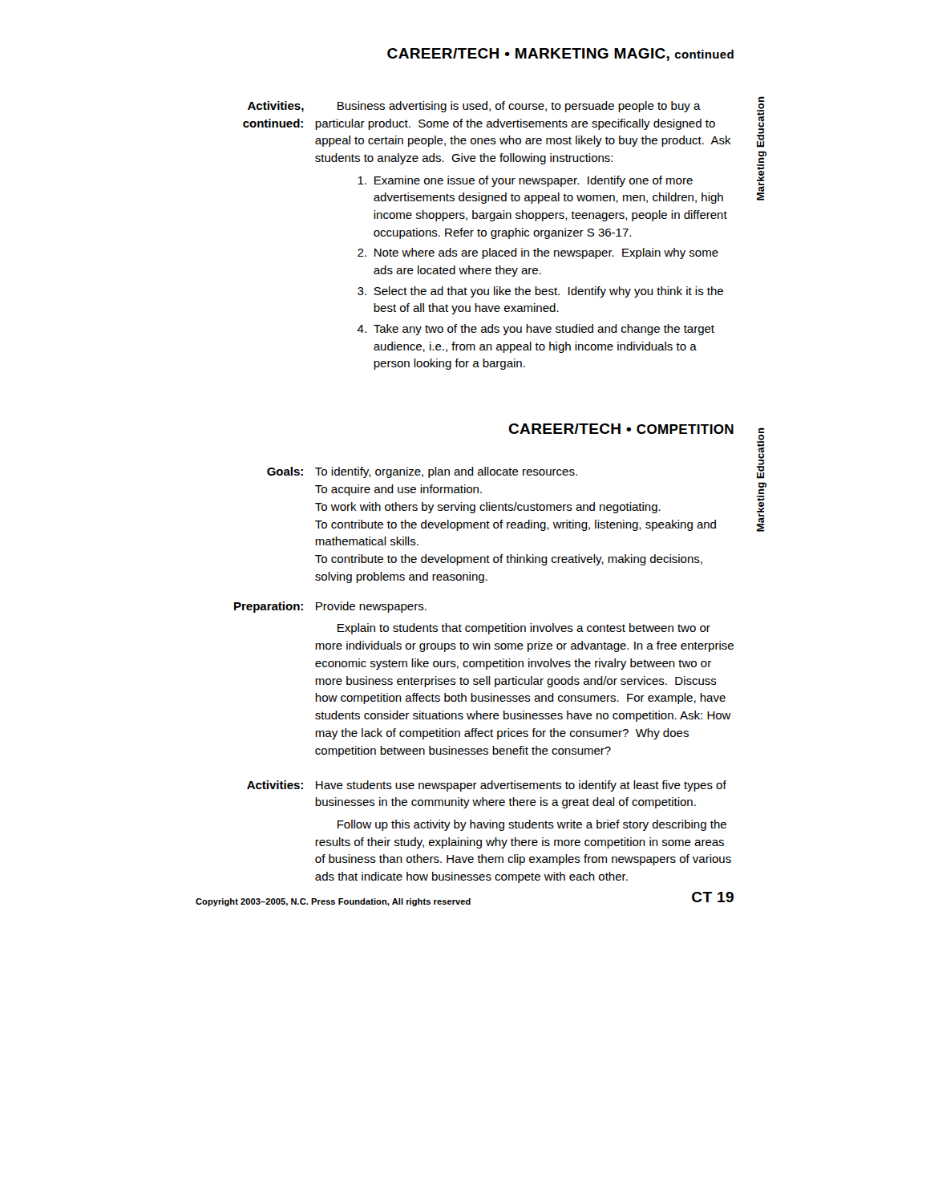CAREER/TECH • MARKETING MAGIC, continued
Marketing Education
Marketing Education
Activities, continued:
Business advertising is used, of course, to persuade people to buy a particular product. Some of the advertisements are specifically designed to appeal to certain people, the ones who are most likely to buy the product. Ask students to analyze ads. Give the following instructions:
1. Examine one issue of your newspaper. Identify one of more advertisements designed to appeal to women, men, children, high income shoppers, bargain shoppers, teenagers, people in different occupations. Refer to graphic organizer S 36-17.
2. Note where ads are placed in the newspaper. Explain why some ads are located where they are.
3. Select the ad that you like the best. Identify why you think it is the best of all that you have examined.
4. Take any two of the ads you have studied and change the target audience, i.e., from an appeal to high income individuals to a person looking for a bargain.
CAREER/TECH • COMPETITION
Goals:
To identify, organize, plan and allocate resources.
To acquire and use information.
To work with others by serving clients/customers and negotiating.
To contribute to the development of reading, writing, listening, speaking and mathematical skills.
To contribute to the development of thinking creatively, making decisions, solving problems and reasoning.
Preparation:
Provide newspapers.
Explain to students that competition involves a contest between two or more individuals or groups to win some prize or advantage. In a free enterprise economic system like ours, competition involves the rivalry between two or more business enterprises to sell particular goods and/or services. Discuss how competition affects both businesses and consumers. For example, have students consider situations where businesses have no competition. Ask: How may the lack of competition affect prices for the consumer? Why does competition between businesses benefit the consumer?
Activities:
Have students use newspaper advertisements to identify at least five types of businesses in the community where there is a great deal of competition.
Follow up this activity by having students write a brief story describing the results of their study, explaining why there is more competition in some areas of business than others. Have them clip examples from newspapers of various ads that indicate how businesses compete with each other.
Copyright 2003–2005, N.C. Press Foundation, All rights reserved
CT 19